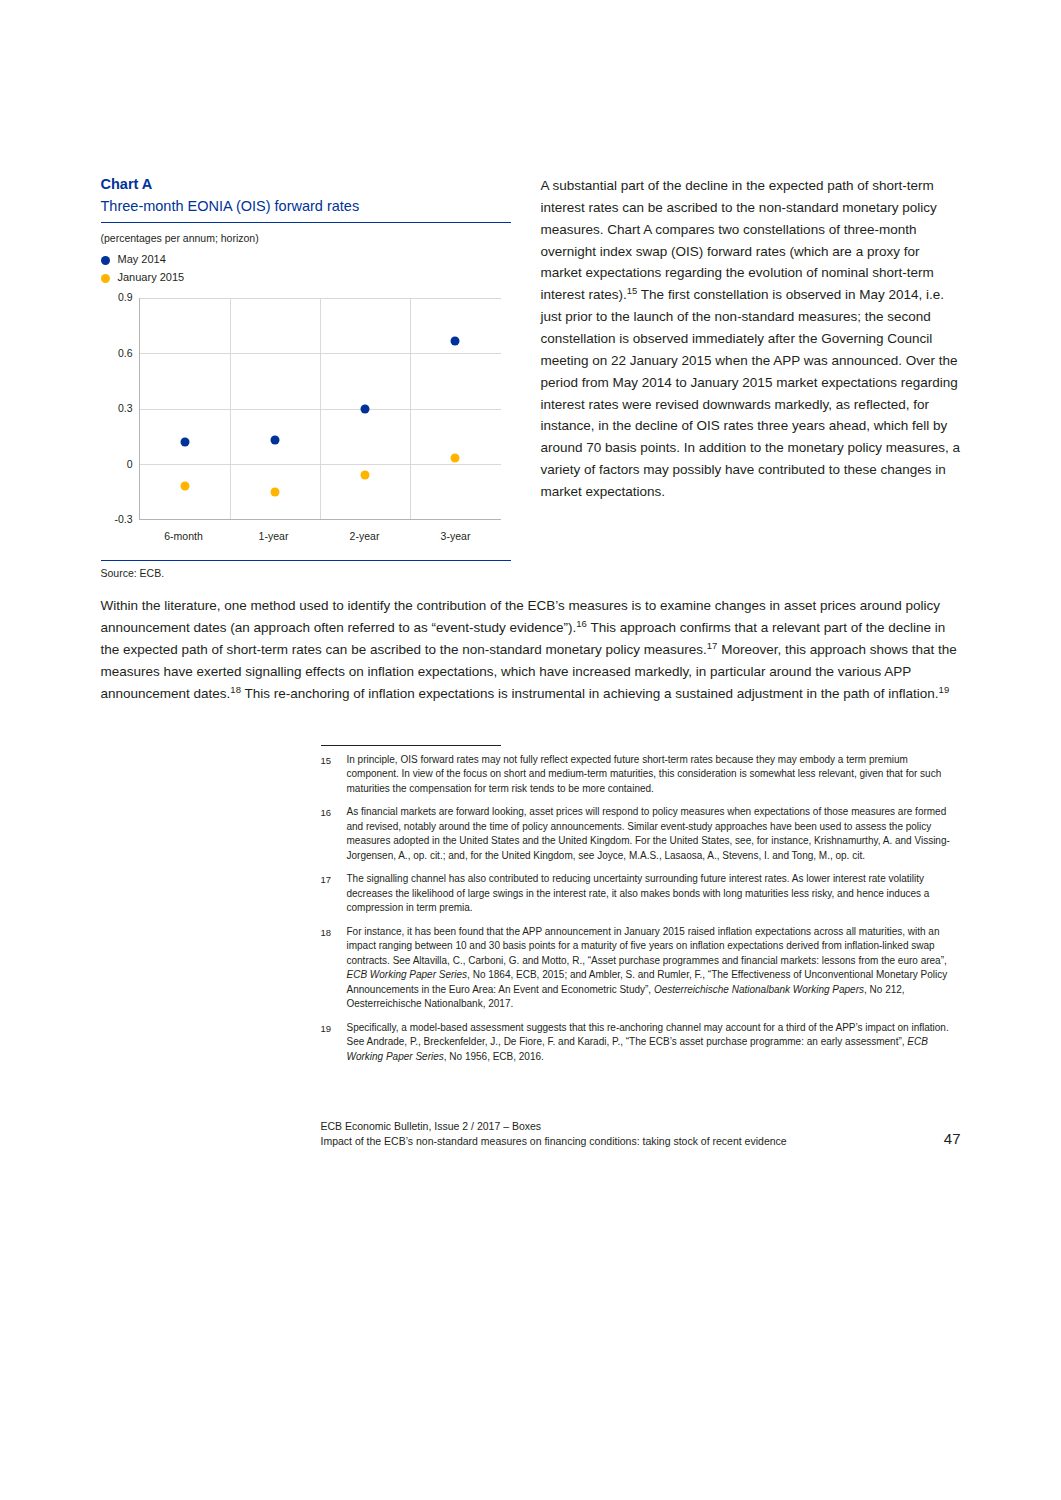Chart A
Three-month EONIA (OIS) forward rates
(percentages per annum; horizon)
May 2014
January 2015
0.9
0.6
0.3
0
-0.3
6-month
1-year
2-year
3-year
Source: ECB.
A substantial part of the decline in the expected path of short-term interest rates can be ascribed to the non-standard monetary policy measures. Chart A compares two constellations of three-month overnight index swap (OIS) forward rates (which are a proxy for market expectations regarding the evolution of nominal short-term interest rates).15 The first constellation is observed in May 2014, i.e. just prior to the launch of the non-standard measures; the second constellation is observed immediately after the Governing Council meeting on 22 January 2015 when the APP was announced. Over the period from May 2014 to January 2015 market expectations regarding interest rates were revised downwards markedly, as reflected, for instance, in the decline of OIS rates three years ahead, which fell by around 70 basis points. In addition to the monetary policy measures, a variety of factors may possibly have contributed to these changes in market expectations.
Within the literature, one method used to identify the contribution of the ECB’s measures is to examine changes in asset prices around policy announcement dates (an approach often referred to as “event-study evidence”).16 This approach confirms that a relevant part of the decline in the expected path of short-term rates can be ascribed to the non-standard monetary policy measures.17 Moreover, this approach shows that the measures have exerted signalling effects on inflation expectations, which have increased markedly, in particular around the various APP announcement dates.18 This re-anchoring of inflation expectations is instrumental in achieving a sustained adjustment in the path of inflation.19
15
In principle, OIS forward rates may not fully reflect expected future short-term rates because they may embody a term premium component. In view of the focus on short and medium-term maturities, this consideration is somewhat less relevant, given that for such maturities the compensation for term risk tends to be more contained.
16
As financial markets are forward looking, asset prices will respond to policy measures when expectations of those measures are formed and revised, notably around the time of policy announcements. Similar event-study approaches have been used to assess the policy measures adopted in the United States and the United Kingdom. For the United States, see, for instance, Krishnamurthy, A. and Vissing-Jorgensen, A., op. cit.; and, for the United Kingdom, see Joyce, M.A.S., Lasaosa, A., Stevens, I. and Tong, M., op. cit.
17
The signalling channel has also contributed to reducing uncertainty surrounding future interest rates. As lower interest rate volatility decreases the likelihood of large swings in the interest rate, it also makes bonds with long maturities less risky, and hence induces a compression in term premia.
18
For instance, it has been found that the APP announcement in January 2015 raised inflation expectations across all maturities, with an impact ranging between 10 and 30 basis points for a maturity of five years on inflation expectations derived from inflation-linked swap contracts. See Altavilla, C., Carboni, G. and Motto, R., “Asset purchase programmes and financial markets: lessons from the euro area”, ECB Working Paper Series, No 1864, ECB, 2015; and Ambler, S. and Rumler, F., “The Effectiveness of Unconventional Monetary Policy Announcements in the Euro Area: An Event and Econometric Study”, Oesterreichische Nationalbank Working Papers, No 212, Oesterreichische Nationalbank, 2017.
19
Specifically, a model-based assessment suggests that this re-anchoring channel may account for a third of the APP’s impact on inflation. See Andrade, P., Breckenfelder, J., De Fiore, F. and Karadi, P., “The ECB’s asset purchase programme: an early assessment”, ECB Working Paper Series, No 1956, ECB, 2016.
ECB Economic Bulletin, Issue 2 / 2017 – Boxes
Impact of the ECB’s non-standard measures on financing conditions: taking stock of recent evidence 47